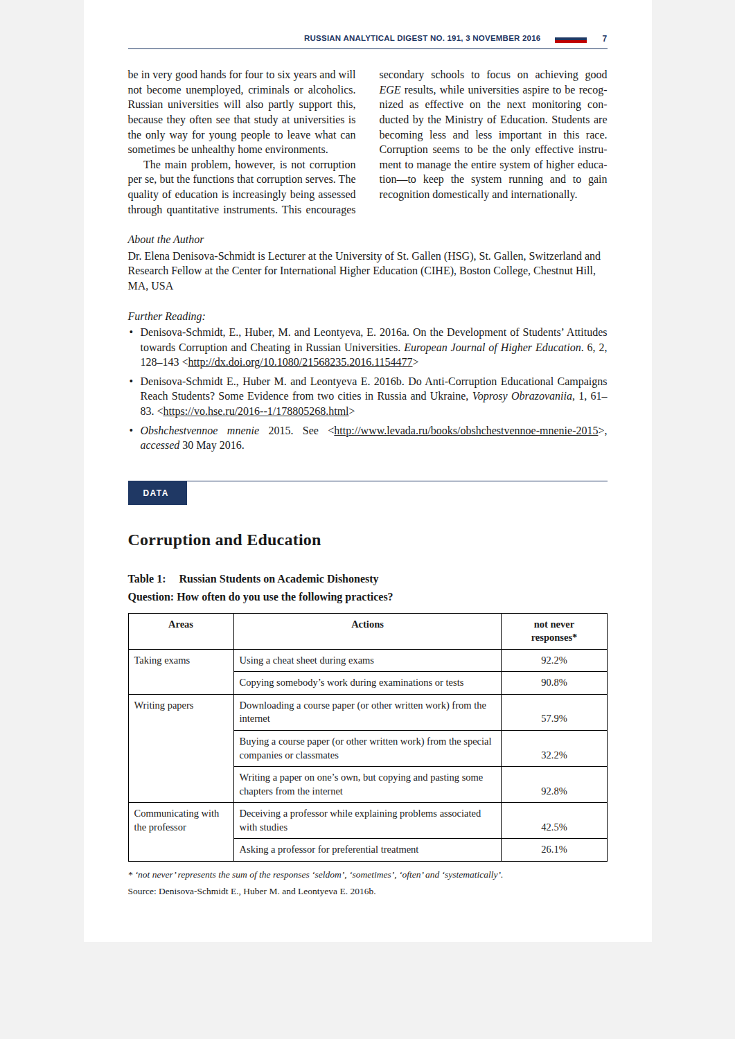Russian Analytical Digest No. 191, 3 November 2016 7
be in very good hands for four to six years and will not become unemployed, criminals or alcoholics. Russian universities will also partly support this, because they often see that study at universities is the only way for young people to leave what can sometimes be unhealthy home environments.
The main problem, however, is not corruption per se, but the functions that corruption serves. The quality of education is increasingly being assessed through quantitative instruments. This encourages secondary schools to focus on achieving good EGE results, while universities aspire to be recognized as effective on the next monitoring conducted by the Ministry of Education. Students are becoming less and less important in this race. Corruption seems to be the only effective instrument to manage the entire system of higher education—to keep the system running and to gain recognition domestically and internationally.
About the Author
Dr. Elena Denisova-Schmidt is Lecturer at the University of St. Gallen (HSG), St. Gallen, Switzerland and Research Fellow at the Center for International Higher Education (CIHE), Boston College, Chestnut Hill, MA, USA
Further Reading:
Denisova-Schmidt, E., Huber, M. and Leontyeva, E. 2016a. On the Development of Students’ Attitudes towards Corruption and Cheating in Russian Universities. European Journal of Higher Education. 6, 2, 128–143 <http://dx.doi.org/10.1080/21568235.2016.1154477>
Denisova-Schmidt E., Huber M. and Leontyeva E. 2016b. Do Anti-Corruption Educational Campaigns Reach Students? Some Evidence from two cities in Russia and Ukraine, Voprosy Obrazovaniia, 1, 61–83. <https://vo.hse.ru/2016--1/178805268.html>
Obshchestvennoe mnenie 2015. See <http://www.levada.ru/books/obshchestvennoe-mnenie-2015>, accessed 30 May 2016.
DATA
Corruption and Education
Table 1: Russian Students on Academic Dishonesty
Question: How often do you use the following practices?
| Areas | Actions | not never responses* |
| --- | --- | --- |
| Taking exams | Using a cheat sheet during exams | 92.2% |
| Copying somebody’s work during examinations or tests | 90.8% |
| Writing papers | Downloading a course paper (or other written work) from the internet | 57.9% |
| Buying a course paper (or other written work) from the special companies or classmates | 32.2% |
| Writing a paper on one’s own, but copying and pasting some chapters from the internet | 92.8% |
| Communicating with the professor | Deceiving a professor while explaining problems associated with studies | 42.5% |
| Asking a professor for preferential treatment | 26.1% |
* ‘not never’ represents the sum of the responses ‘seldom’, ‘sometimes’, ‘often’ and ‘systematically’.
Source: Denisova-Schmidt E., Huber M. and Leontyeva E. 2016b.